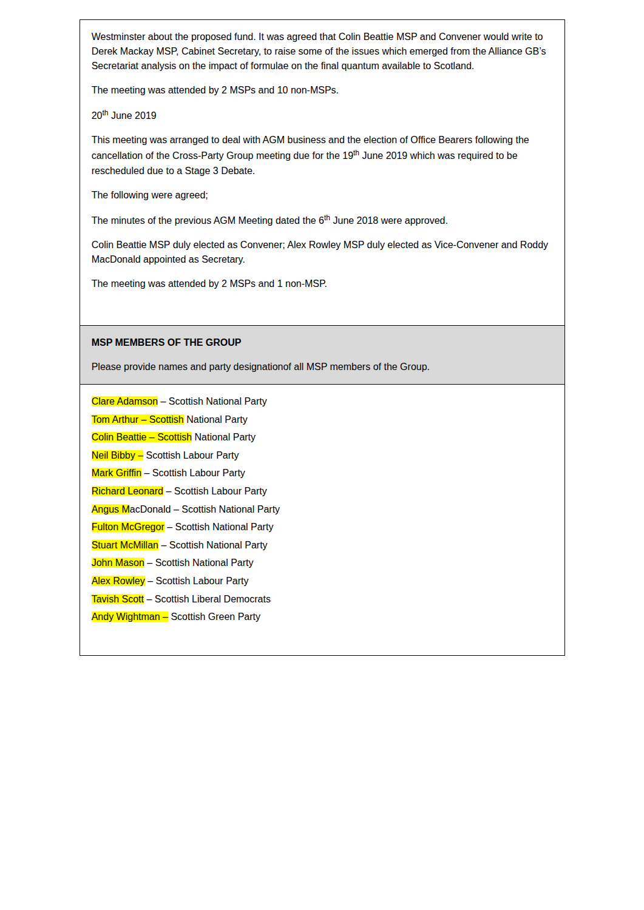Westminster about the proposed fund. It was agreed that Colin Beattie MSP and Convener would write to Derek Mackay MSP, Cabinet Secretary, to raise some of the issues which emerged from the Alliance GB’s Secretariat analysis on the impact of formulae on the final quantum available to Scotland.
The meeting was attended by 2 MSPs and 10 non-MSPs.
20th June 2019
This meeting was arranged to deal with AGM business and the election of Office Bearers following the cancellation of the Cross-Party Group meeting due for the 19th June 2019 which was required to be rescheduled due to a Stage 3 Debate.
The following were agreed;
The minutes of the previous AGM Meeting dated the 6th June 2018 were approved.
Colin Beattie MSP duly elected as Convener; Alex Rowley MSP duly elected as Vice-Convener and Roddy MacDonald appointed as Secretary.
The meeting was attended by 2 MSPs and 1 non-MSP.
MSP MEMBERS OF THE GROUP
Please provide names and party designationof all MSP members of the Group.
Clare Adamson – Scottish National Party
Tom Arthur – Scottish National Party
Colin Beattie – Scottish National Party
Neil Bibby – Scottish Labour Party
Mark Griffin – Scottish Labour Party
Richard Leonard – Scottish Labour Party
Angus MacDonald – Scottish National Party
Fulton McGregor – Scottish National Party
Stuart McMillan – Scottish National Party
John Mason – Scottish National Party
Alex Rowley – Scottish Labour Party
Tavish Scott – Scottish Liberal Democrats
Andy Wightman – Scottish Green Party